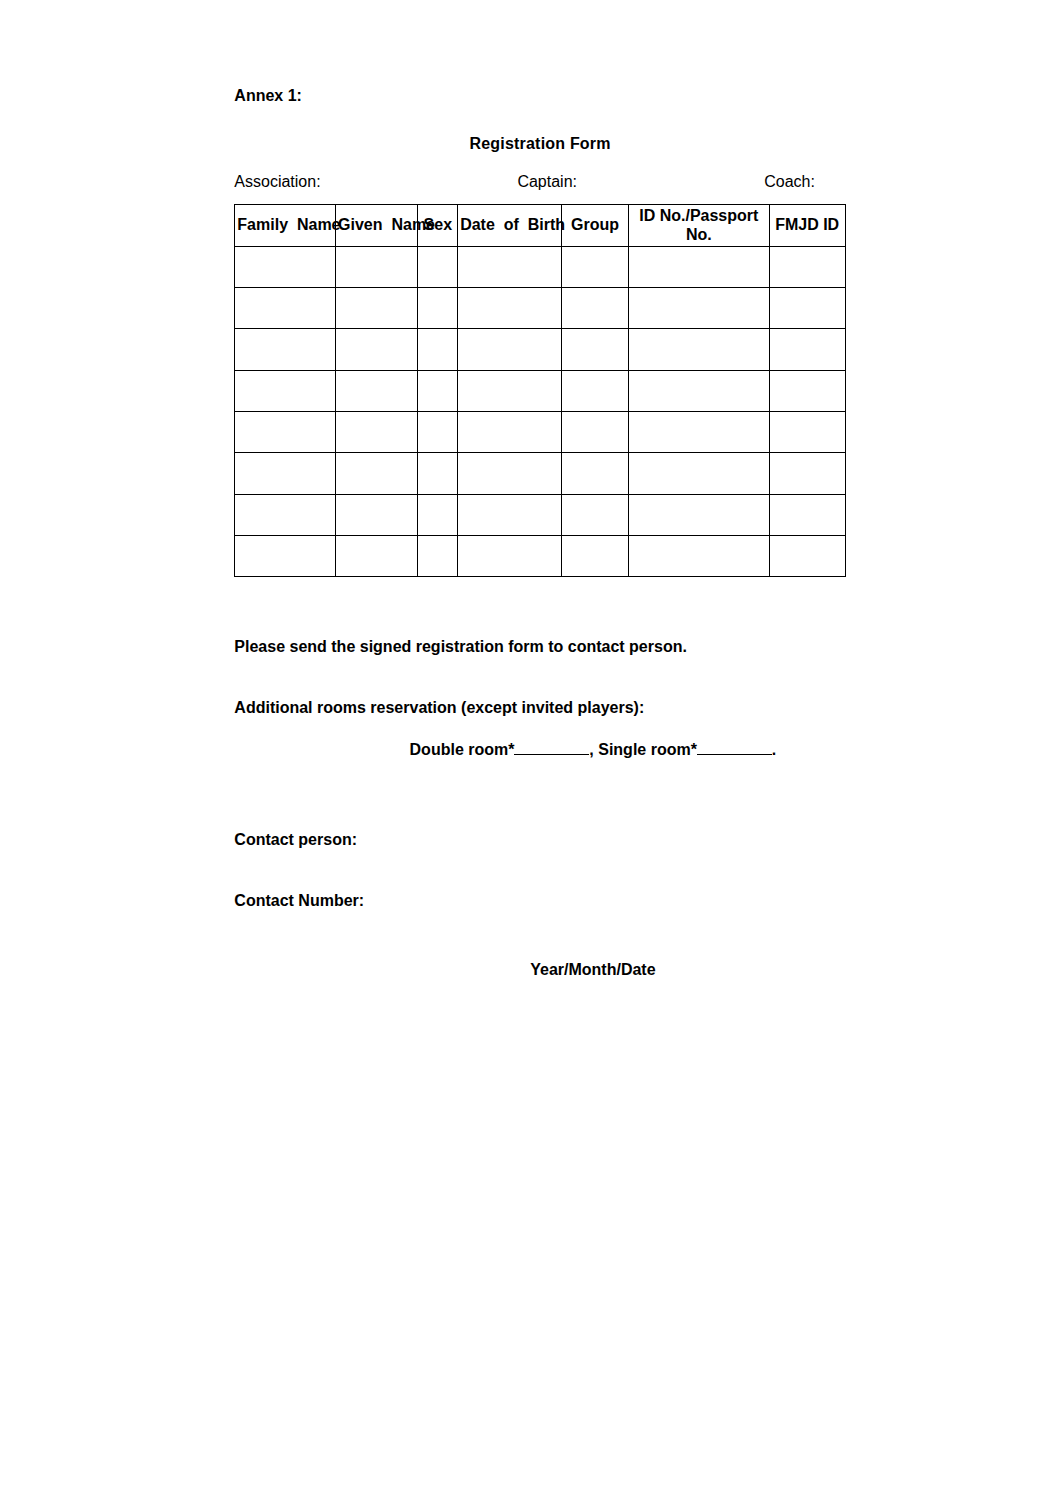Annex 1:
Registration Form
Association: Captain: Coach:
| Family Name | Given Name | Sex | Date of Birth | Group | ID No./Passport No. | FMJD ID |
| --- | --- | --- | --- | --- | --- | --- |
Please send the signed registration form to contact person.
Additional rooms reservation (except invited players):
Double room* , Single room* .
Contact person:
Contact Number:
Year/Month/Date